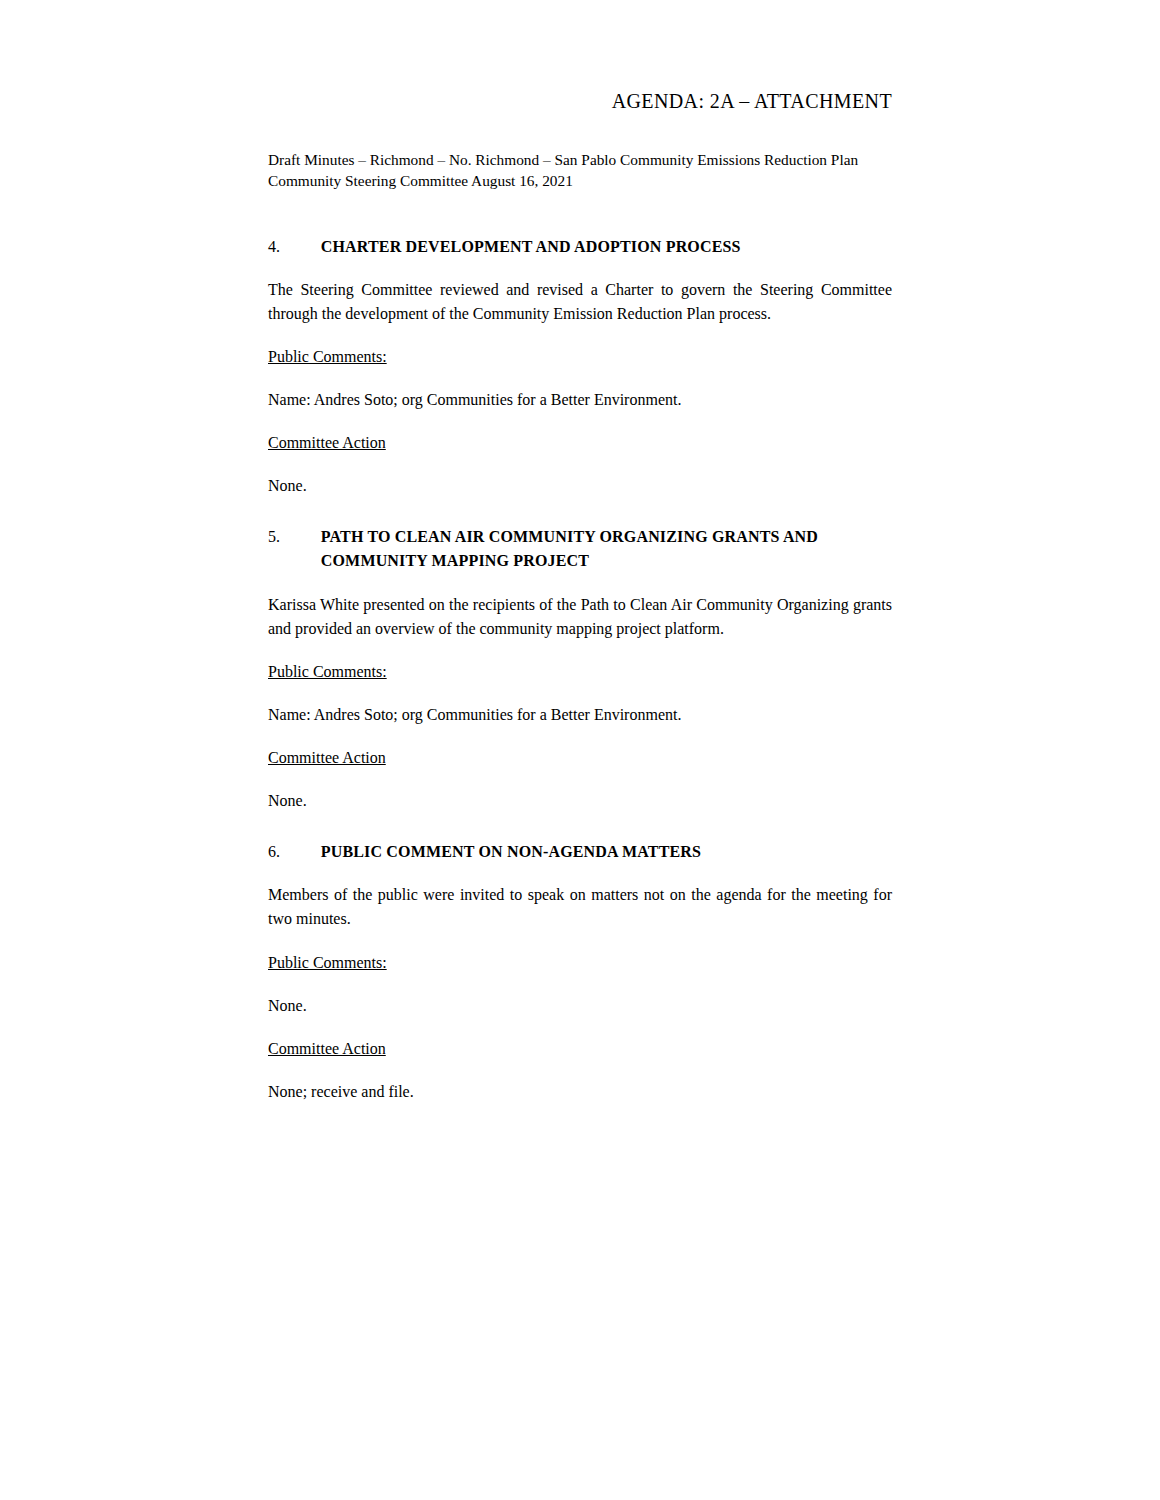AGENDA: 2A – ATTACHMENT
Draft Minutes – Richmond – No. Richmond – San Pablo Community Emissions Reduction Plan Community Steering Committee August 16, 2021
4. Charter Development and Adoption Process
The Steering Committee reviewed and revised a Charter to govern the Steering Committee through the development of the Community Emission Reduction Plan process.
Public Comments:
Name: Andres Soto; org Communities for a Better Environment.
Committee Action
None.
5. Path to Clean Air Community Organizing Grants and Community Mapping Project
Karissa White presented on the recipients of the Path to Clean Air Community Organizing grants and provided an overview of the community mapping project platform.
Public Comments:
Name: Andres Soto; org Communities for a Better Environment.
Committee Action
None.
6. Public Comment on Non-Agenda Matters
Members of the public were invited to speak on matters not on the agenda for the meeting for two minutes.
Public Comments:
None.
Committee Action
None; receive and file.